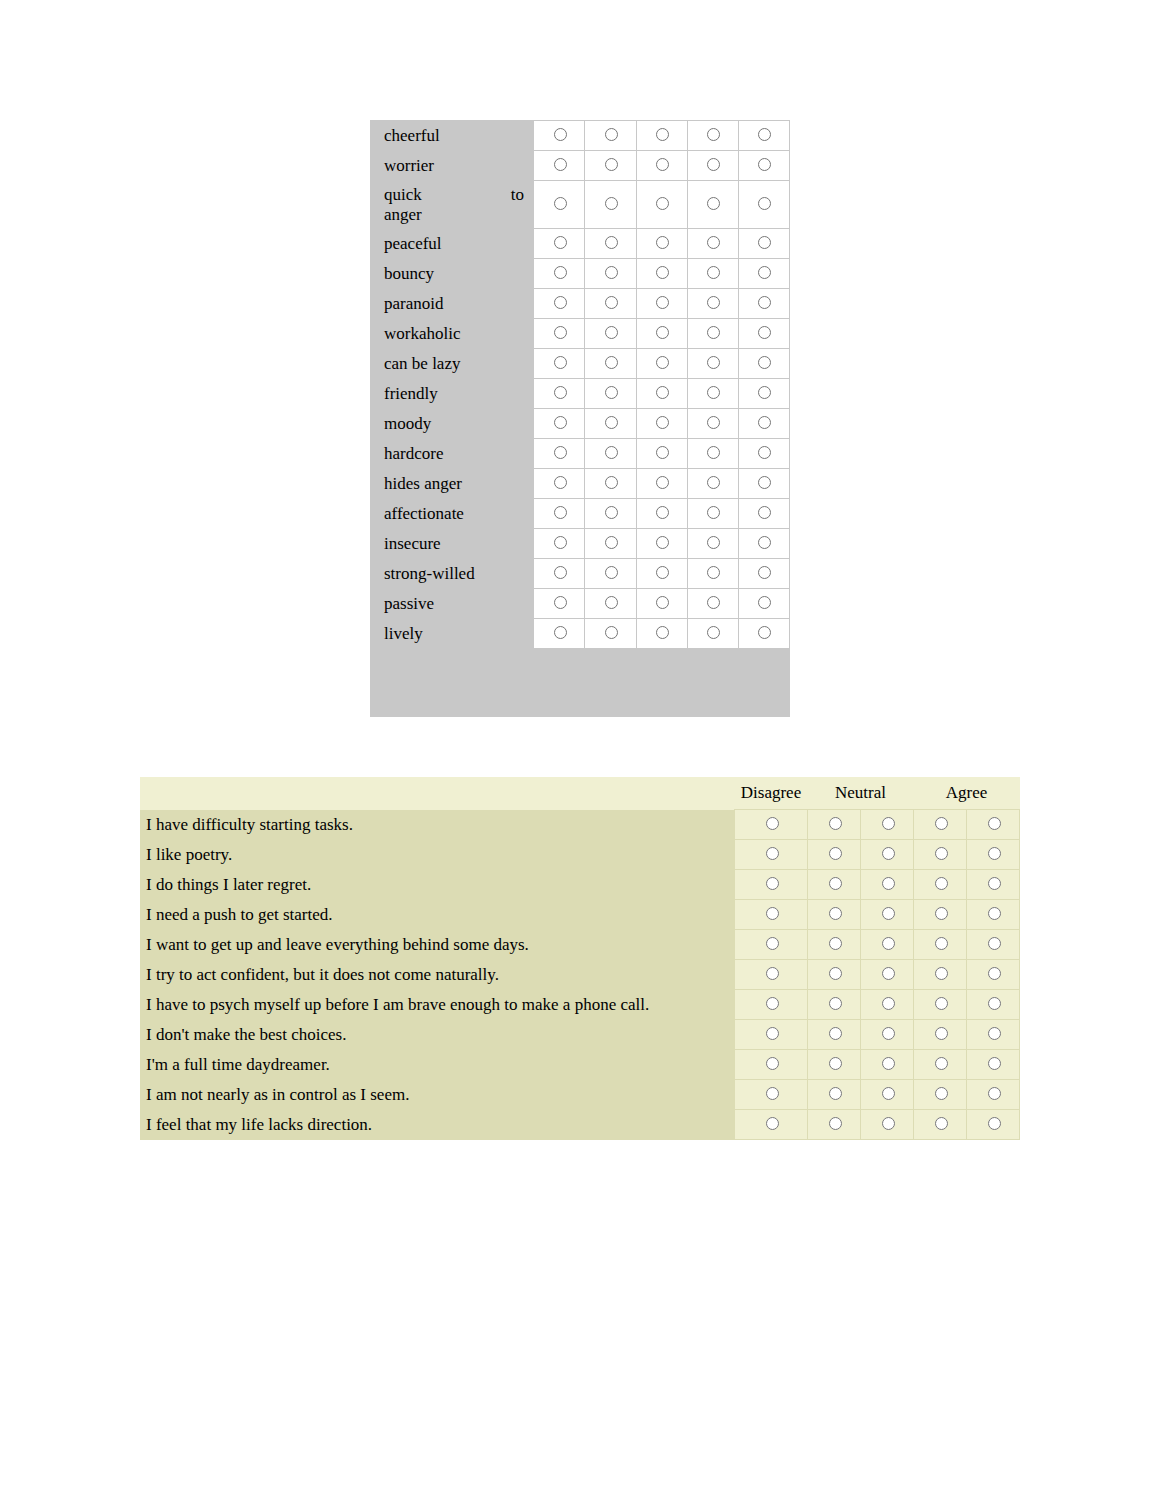| cheerful | | | | | |
| worrier | | | | | |
| quick to anger | | | | | |
| peaceful | | | | | |
| bouncy | | | | | |
| paranoid | | | | | |
| workaholic | | | | | |
| can be lazy | | | | | |
| friendly | | | | | |
| moody | | | | | |
| hardcore | | | | | |
| hides anger | | | | | |
| affectionate | | | | | |
| insecure | | | | | |
| strong-willed | | | | | |
| passive | | | | | |
| lively | | | | | |
| | Disagree | Neutral | Agree |
| --- | --- | --- | --- |
| I have difficulty starting tasks. | | | | | |
| I like poetry. | | | | | |
| I do things I later regret. | | | | | |
| I need a push to get started. | | | | | |
| I want to get up and leave everything behind some days. | | | | | |
| I try to act confident, but it does not come naturally. | | | | | |
| I have to psych myself up before I am brave enough to make a phone call. | | | | | |
| I don't make the best choices. | | | | | |
| I'm a full time daydreamer. | | | | | |
| I am not nearly as in control as I seem. | | | | | |
| I feel that my life lacks direction. | | | | | |